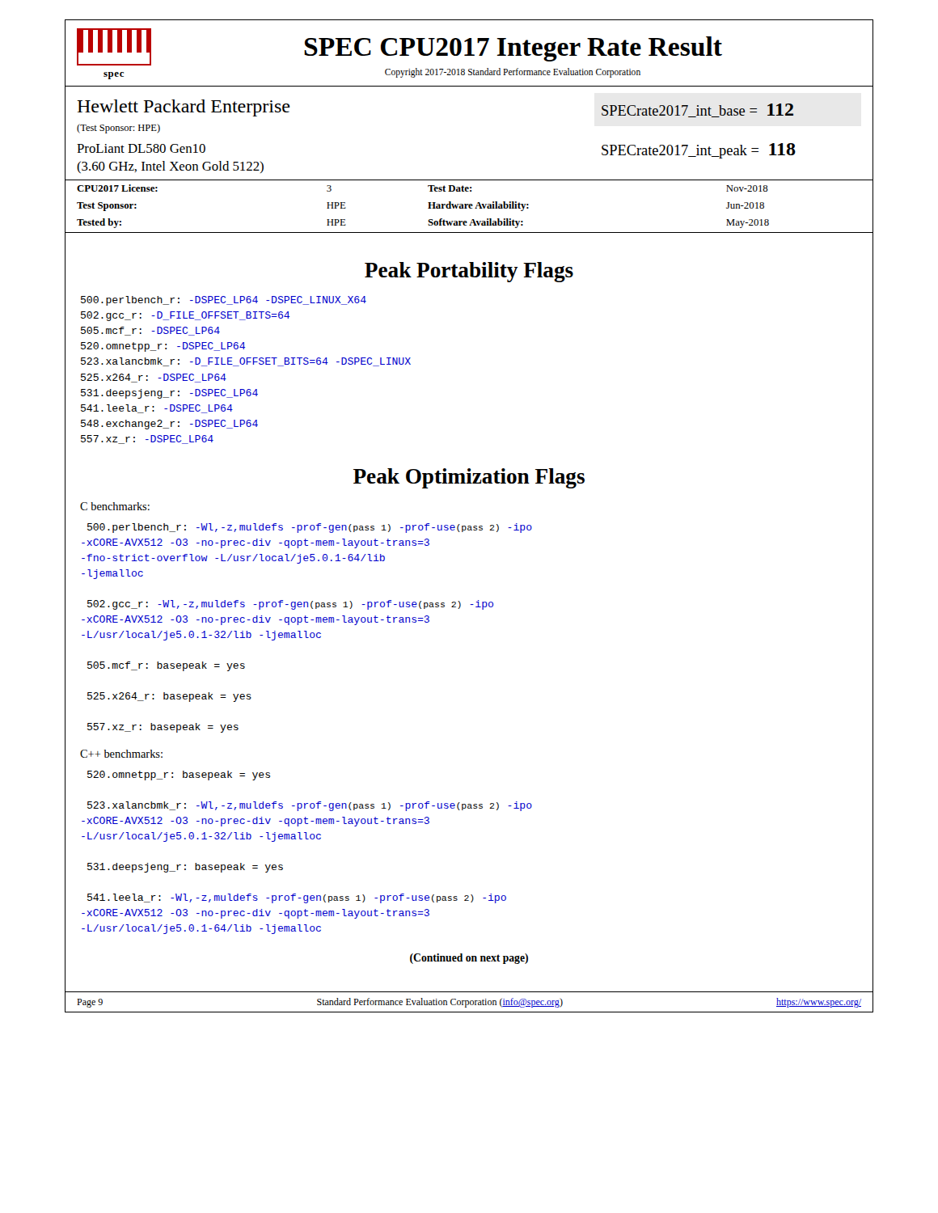spec
SPEC CPU2017 Integer Rate Result
Copyright 2017-2018 Standard Performance Evaluation Corporation
Hewlett Packard Enterprise
(Test Sponsor: HPE)
ProLiant DL580 Gen10
(3.60 GHz, Intel Xeon Gold 5122)
SPECrate2017_int_base = 112
SPECrate2017_int_peak = 118
| CPU2017 License: | 3 | Test Date: | Nov-2018 |
| Test Sponsor: | HPE | Hardware Availability: | Jun-2018 |
| Tested by: | HPE | Software Availability: | May-2018 |
Peak Portability Flags
500.perlbench_r: -DSPEC_LP64 -DSPEC_LINUX_X64
502.gcc_r: -D_FILE_OFFSET_BITS=64
505.mcf_r: -DSPEC_LP64
520.omnetpp_r: -DSPEC_LP64
523.xalancbmk_r: -D_FILE_OFFSET_BITS=64 -DSPEC_LINUX
525.x264_r: -DSPEC_LP64
531.deepsjeng_r: -DSPEC_LP64
541.leela_r: -DSPEC_LP64
548.exchange2_r: -DSPEC_LP64
557.xz_r: -DSPEC_LP64
Peak Optimization Flags
C benchmarks:
 500.perlbench_r: -Wl,-z,muldefs -prof-gen(pass 1) -prof-use(pass 2) -ipo
-xCORE-AVX512 -O3 -no-prec-div -qopt-mem-layout-trans=3
-fno-strict-overflow -L/usr/local/je5.0.1-64/lib
-ljemalloc

 502.gcc_r: -Wl,-z,muldefs -prof-gen(pass 1) -prof-use(pass 2) -ipo
-xCORE-AVX512 -O3 -no-prec-div -qopt-mem-layout-trans=3
-L/usr/local/je5.0.1-32/lib -ljemalloc

 505.mcf_r: basepeak = yes

 525.x264_r: basepeak = yes

 557.xz_r: basepeak = yes
C++ benchmarks:
 520.omnetpp_r: basepeak = yes

 523.xalancbmk_r: -Wl,-z,muldefs -prof-gen(pass 1) -prof-use(pass 2) -ipo
-xCORE-AVX512 -O3 -no-prec-div -qopt-mem-layout-trans=3
-L/usr/local/je5.0.1-32/lib -ljemalloc

 531.deepsjeng_r: basepeak = yes

 541.leela_r: -Wl,-z,muldefs -prof-gen(pass 1) -prof-use(pass 2) -ipo
-xCORE-AVX512 -O3 -no-prec-div -qopt-mem-layout-trans=3
-L/usr/local/je5.0.1-64/lib -ljemalloc
(Continued on next page)
Page 9
Standard Performance Evaluation Corporation (info@spec.org)
https://www.spec.org/